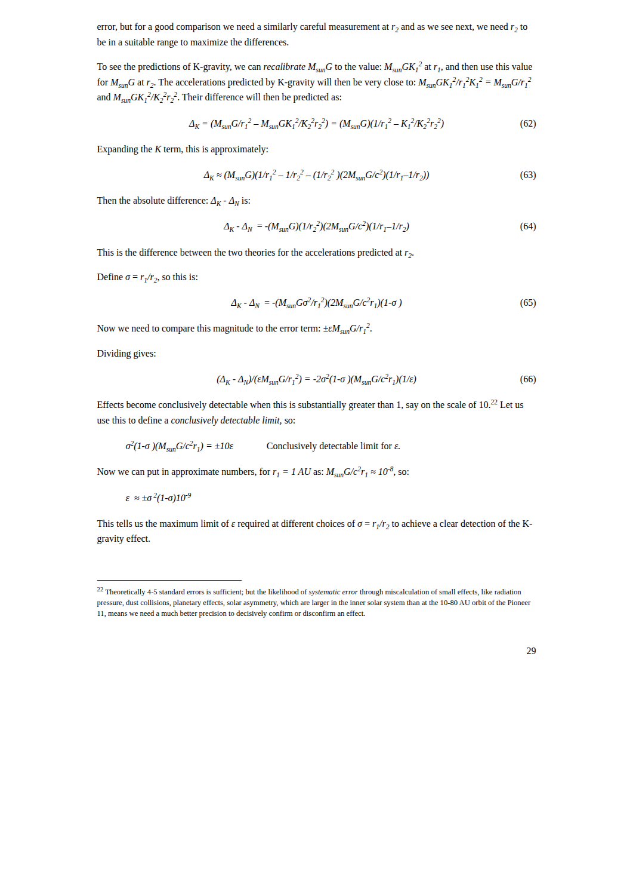error, but for a good comparison we need a similarly careful measurement at r2 and as we see next, we need r2 to be in a suitable range to maximize the differences.
To see the predictions of K-gravity, we can recalibrate MsunG to the value: MsunGK12 at r1, and then use this value for MsunG at r2. The accelerations predicted by K-gravity will then be very close to: MsunGK12/r12K12 = MsunG/r12 and MsunGK12/K22r22. Their difference will then be predicted as:
ΔK = (MsunG/r12 – MsunGK12/K22r22) = (MsunG)(1/r12 – K12/K22r22) (62)
Expanding the K term, this is approximately:
ΔK ≈ (MsunG)(1/r12 – 1/r22 – (1/r22 )(2MsunG/c2)(1/r1–1/r2)) (63)
Then the absolute difference: ΔK - ΔN is:
ΔK - ΔN = -(MsunG)(1/r22)(2MsunG/c2)(1/r1–1/r2) (64)
This is the difference between the two theories for the accelerations predicted at r2.
Define σ = r1/r2, so this is:
ΔK - ΔN = -(MsunGσ2/r12)(2MsunG/c2r1)(1-σ ) (65)
Now we need to compare this magnitude to the error term: ±εMsunG/r12.
Dividing gives:
(ΔK - ΔN)/(εMsunG/r12) = -2σ2(1-σ )(MsunG/c2r1)(1/ε) (66)
Effects become conclusively detectable when this is substantially greater than 1, say on the scale of 10.22 Let us use this to define a conclusively detectable limit, so:
σ2(1-σ )(MsunG/c2r1) = ±10ε Conclusively detectable limit for ε.
Now we can put in approximate numbers, for r1 = 1 AU as: MsunG/c2r1 ≈ 10-8, so:
ε ≈ ±σ 2(1-σ)10-9
This tells us the maximum limit of ε required at different choices of σ = r1/r2 to achieve a clear detection of the K-gravity effect.
22 Theoretically 4-5 standard errors is sufficient; but the likelihood of systematic error through miscalculation of small effects, like radiation pressure, dust collisions, planetary effects, solar asymmetry, which are larger in the inner solar system than at the 10-80 AU orbit of the Pioneer 11, means we need a much better precision to decisively confirm or disconfirm an effect.
29